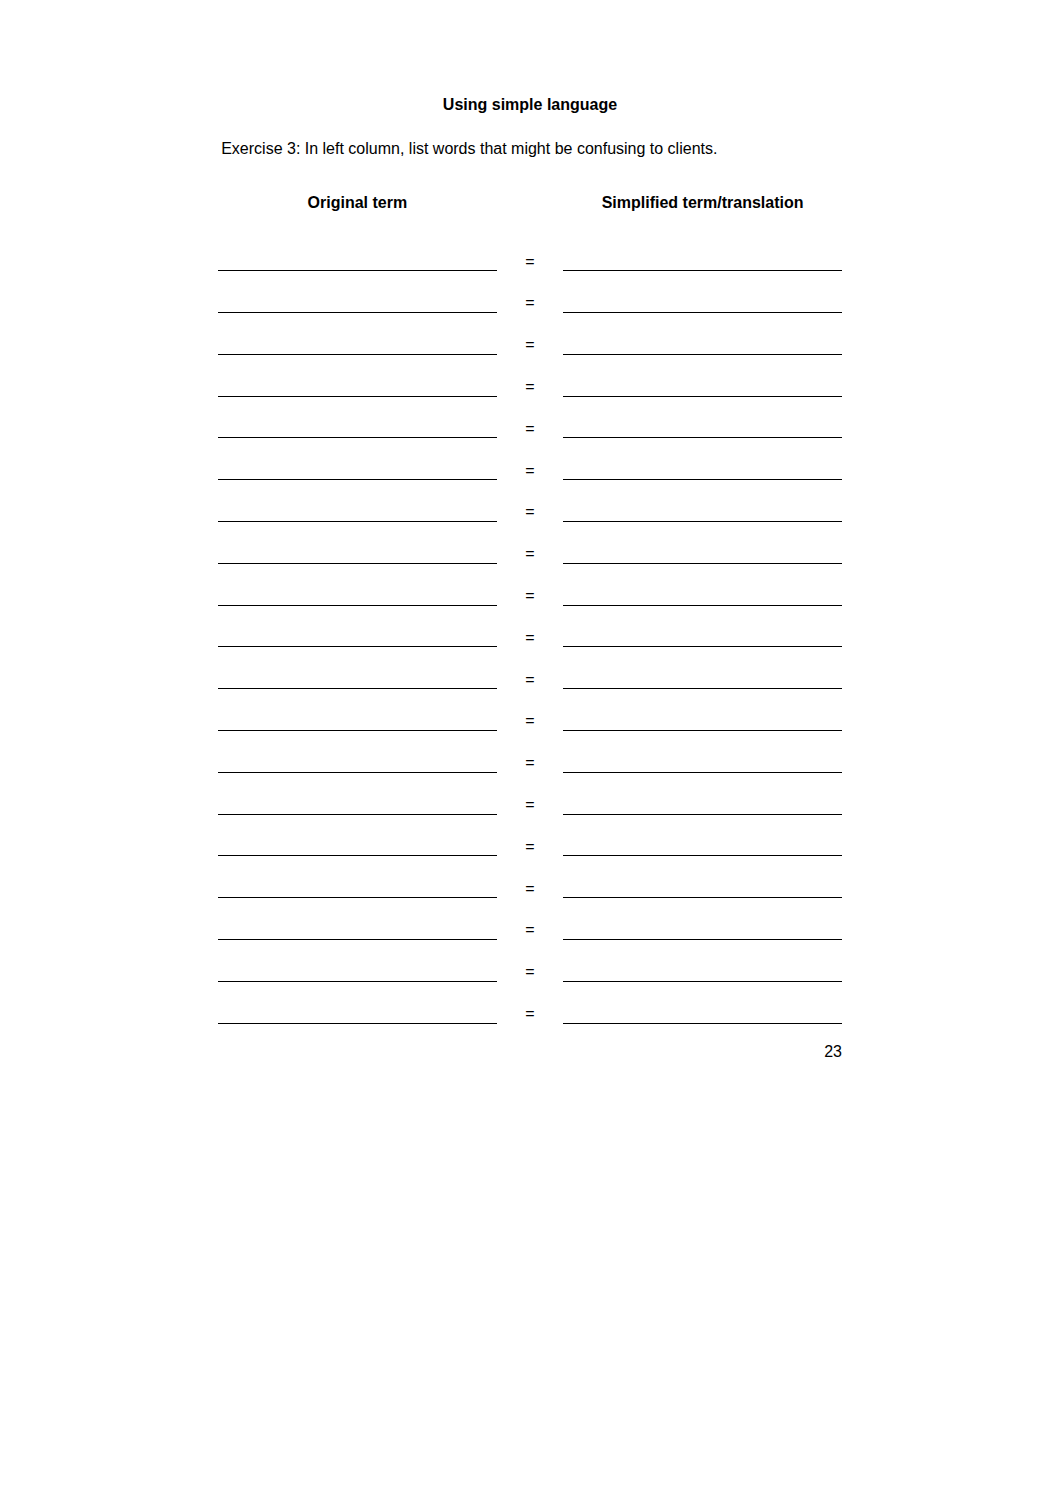Using simple language
Exercise 3: In left column, list words that might be confusing to clients.
| Original term | | | | Simplified term/translation |
| --- | --- | --- | --- | --- |
| | | = | | |
| | | = | | |
| | | = | | |
| | | = | | |
| | | = | | |
| | | = | | |
| | | = | | |
| | | = | | |
| | | = | | |
| | | = | | |
| | | = | | |
| | | = | | |
| | | = | | |
| | | = | | |
| | | = | | |
| | | = | | |
| | | = | | |
| | | = | | |
| | | = | | |
23